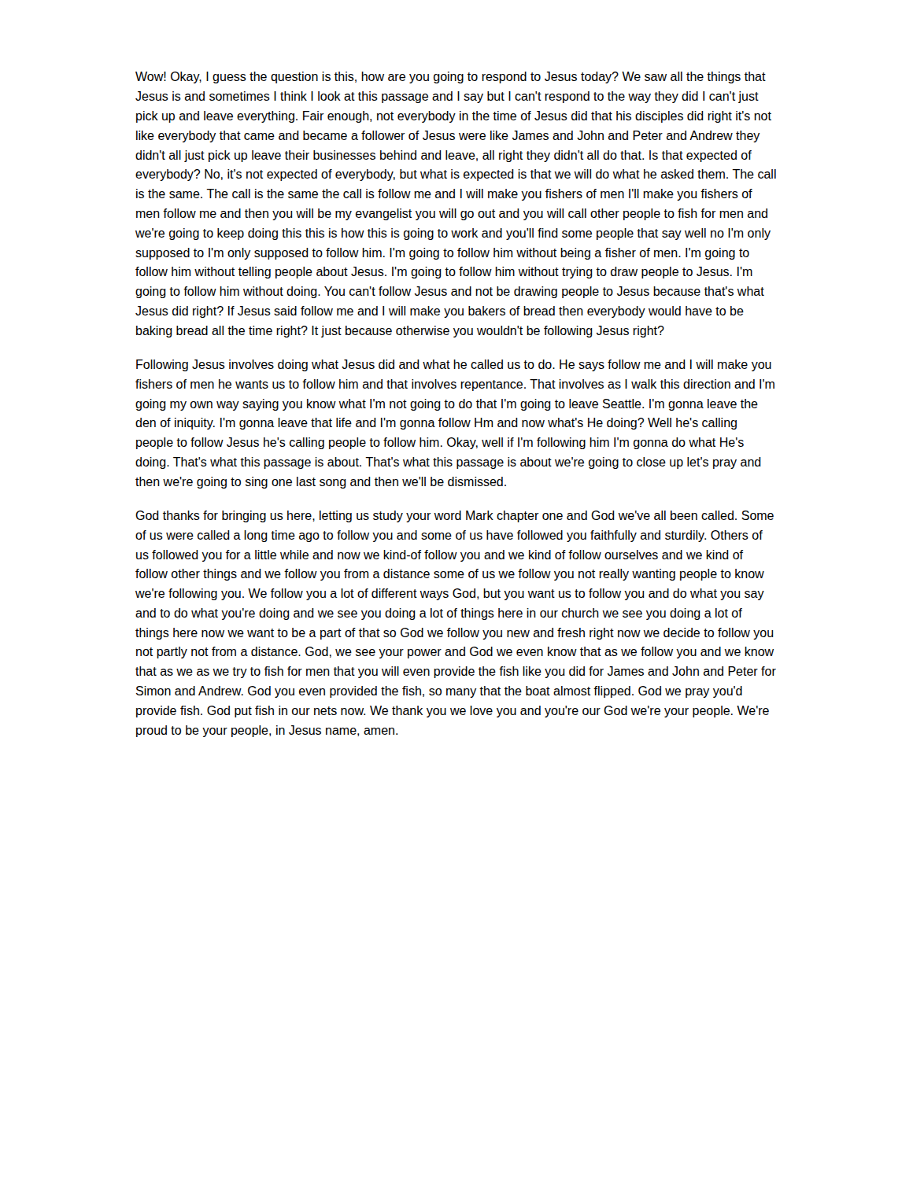Wow! Okay, I guess the question is this, how are you going to respond to Jesus today? We saw all the things that Jesus is and sometimes I think I look at this passage and I say but I can't respond to the way they did I can't just pick up and leave everything. Fair enough, not everybody in the time of Jesus did that his disciples did right it's not like everybody that came and became a follower of Jesus were like James and John and Peter and Andrew they didn't all just pick up leave their businesses behind and leave, all right they didn't all do that. Is that expected of everybody? No, it's not expected of everybody, but what is expected is that we will do what he asked them. The call is the same. The call is the same the call is follow me and I will make you fishers of men I'll make you fishers of men follow me and then you will be my evangelist you will go out and you will call other people to fish for men and we're going to keep doing this this is how this is going to work and you'll find some people that say well no I'm only supposed to I'm only supposed to follow him. I'm going to follow him without being a fisher of men. I'm going to follow him without telling people about Jesus. I'm going to follow him without trying to draw people to Jesus. I'm going to follow him without doing. You can't follow Jesus and not be drawing people to Jesus because that's what Jesus did right? If Jesus said follow me and I will make you bakers of bread then everybody would have to be baking bread all the time right? It just because otherwise you wouldn't be following Jesus right?
Following Jesus involves doing what Jesus did and what he called us to do. He says follow me and I will make you fishers of men he wants us to follow him and that involves repentance. That involves as I walk this direction and I'm going my own way saying you know what I'm not going to do that I'm going to leave Seattle. I'm gonna leave the den of iniquity. I'm gonna leave that life and I'm gonna follow Hm and now what's He doing? Well he's calling people to follow Jesus he's calling people to follow him. Okay, well if I'm following him I'm gonna do what He's doing. That's what this passage is about. That's what this passage is about we're going to close up let's pray and then we're going to sing one last song and then we'll be dismissed.
God thanks for bringing us here, letting us study your word Mark chapter one and God we've all been called. Some of us were called a long time ago to follow you and some of us have followed you faithfully and sturdily. Others of us followed you for a little while and now we kind-of follow you and we kind of follow ourselves and we kind of follow other things and we follow you from a distance some of us we follow you not really wanting people to know we're following you. We follow you a lot of different ways God, but you want us to follow you and do what you say and to do what you're doing and we see you doing a lot of things here in our church we see you doing a lot of things here now we want to be a part of that so God we follow you new and fresh right now we decide to follow you not partly not from a distance. God, we see your power and God we even know that as we follow you and we know that as we as we try to fish for men that you will even provide the fish like you did for James and John and Peter for Simon and Andrew. God you even provided the fish, so many that the boat almost flipped. God we pray you'd provide fish. God put fish in our nets now. We thank you we love you and you're our God we're your people. We're proud to be your people, in Jesus name, amen.